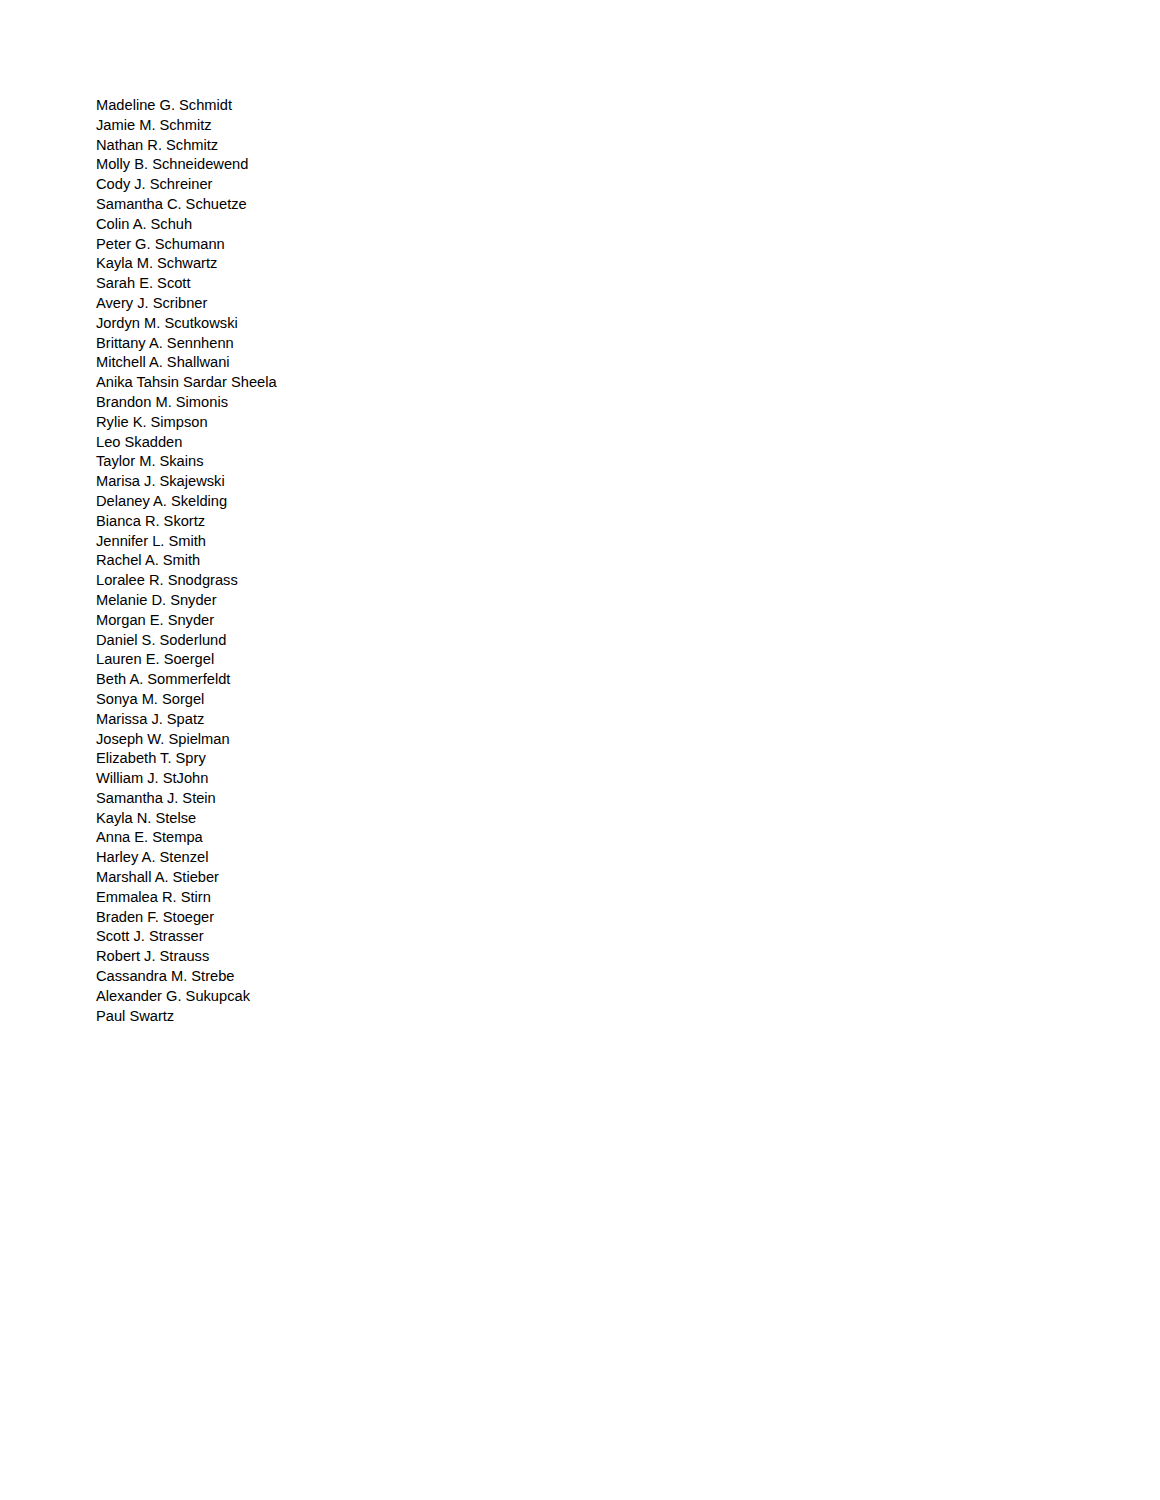Madeline G. Schmidt
Jamie M. Schmitz
Nathan R. Schmitz
Molly B. Schneidewend
Cody J. Schreiner
Samantha C. Schuetze
Colin A. Schuh
Peter G. Schumann
Kayla M. Schwartz
Sarah E. Scott
Avery J. Scribner
Jordyn M. Scutkowski
Brittany A. Sennhenn
Mitchell A. Shallwani
Anika Tahsin Sardar Sheela
Brandon M. Simonis
Rylie K. Simpson
Leo Skadden
Taylor M. Skains
Marisa J. Skajewski
Delaney A. Skelding
Bianca R. Skortz
Jennifer L. Smith
Rachel A. Smith
Loralee R. Snodgrass
Melanie D. Snyder
Morgan E. Snyder
Daniel S. Soderlund
Lauren E. Soergel
Beth A. Sommerfeldt
Sonya M. Sorgel
Marissa J. Spatz
Joseph W. Spielman
Elizabeth T. Spry
William J. StJohn
Samantha J. Stein
Kayla N. Stelse
Anna E. Stempa
Harley A. Stenzel
Marshall A. Stieber
Emmalea R. Stirn
Braden F. Stoeger
Scott J. Strasser
Robert J. Strauss
Cassandra M. Strebe
Alexander G. Sukupcak
Paul Swartz